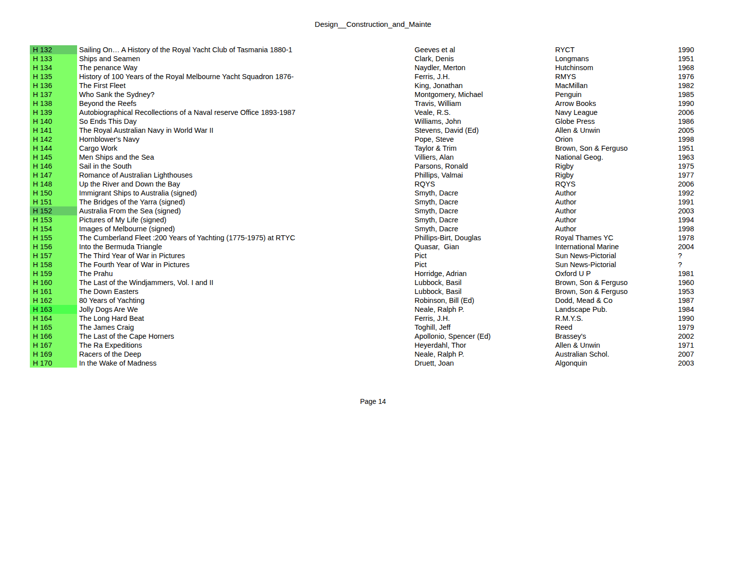Design__Construction_and_Mainte
| H 132 | Sailing On… A History of the Royal Yacht Club of Tasmania 1880-1 | Geeves et al | RYCT | 1990 |
| H 133 | Ships and Seamen | Clark, Denis | Longmans | 1951 |
| H 134 | The penance Way | Naydler, Merton | Hutchinsom | 1968 |
| H 135 | History of 100 Years of the Royal Melbourne Yacht Squadron 1876- | Ferris, J.H. | RMYS | 1976 |
| H 136 | The First Fleet | King, Jonathan | MacMillan | 1982 |
| H 137 | Who Sank the Sydney? | Montgomery, Michael | Penguin | 1985 |
| H 138 | Beyond the Reefs | Travis, William | Arrow Books | 1990 |
| H 139 | Autobiographical Recollections of a Naval reserve Office 1893-1987 | Veale, R.S. | Navy League | 2006 |
| H 140 | So Ends This Day | Williams, John | Globe Press | 1986 |
| H 141 | The Royal Australian Navy in World War II | Stevens, David (Ed) | Allen & Unwin | 2005 |
| H 142 | Hornblower's Navy | Pope, Steve | Orion | 1998 |
| H 144 | Cargo Work | Taylor & Trim | Brown, Son & Ferguso | 1951 |
| H 145 | Men Ships and the Sea | Villiers, Alan | National Geog. | 1963 |
| H 146 | Sail in the South | Parsons, Ronald | Rigby | 1975 |
| H 147 | Romance of Australian Lighthouses | Phillips, Valmai | Rigby | 1977 |
| H 148 | Up the River and Down the Bay | RQYS | RQYS | 2006 |
| H 150 | Immigrant Ships to Australia (signed) | Smyth, Dacre | Author | 1992 |
| H 151 | The Bridges of the Yarra (signed) | Smyth, Dacre | Author | 1991 |
| H 152 | Australia From the Sea (signed) | Smyth, Dacre | Author | 2003 |
| H 153 | Pictures of My Life (signed) | Smyth, Dacre | Author | 1994 |
| H 154 | Images of Melbourne (signed) | Smyth, Dacre | Author | 1998 |
| H 155 | The Cumberland Fleet :200 Years of Yachting (1775-1975) at RTYC | Phillips-Birt, Douglas | Royal Thames YC | 1978 |
| H 156 | Into the Bermuda Triangle | Quasar, Gian | International Marine | 2004 |
| H 157 | The Third Year of War in Pictures | Pict | Sun News-Pictorial | ? |
| H 158 | The Fourth Year of War in Pictures | Pict | Sun News-Pictorial | ? |
| H 159 | The Prahu | Horridge, Adrian | Oxford U P | 1981 |
| H 160 | The Last of the Windjammers, Vol. I and II | Lubbock, Basil | Brown, Son & Ferguso | 1960 |
| H 161 | The Down Easters | Lubbock, Basil | Brown, Son & Ferguso | 1953 |
| H 162 | 80 Years of Yachting | Robinson, Bill (Ed) | Dodd, Mead & Co | 1987 |
| H 163 | Jolly Dogs Are We | Neale, Ralph P. | Landscape Pub. | 1984 |
| H 164 | The Long Hard Beat | Ferris, J.H. | R.M.Y.S. | 1990 |
| H 165 | The James Craig | Toghill, Jeff | Reed | 1979 |
| H 166 | The Last of the Cape Horners | Apollonio, Spencer (Ed) | Brassey's | 2002 |
| H 167 | The Ra Expeditions | Heyerdahl, Thor | Allen & Unwin | 1971 |
| H 169 | Racers of the Deep | Neale, Ralph P. | Australian Schol. | 2007 |
| H 170 | In the Wake of Madness | Druett, Joan | Algonquin | 2003 |
Page 14